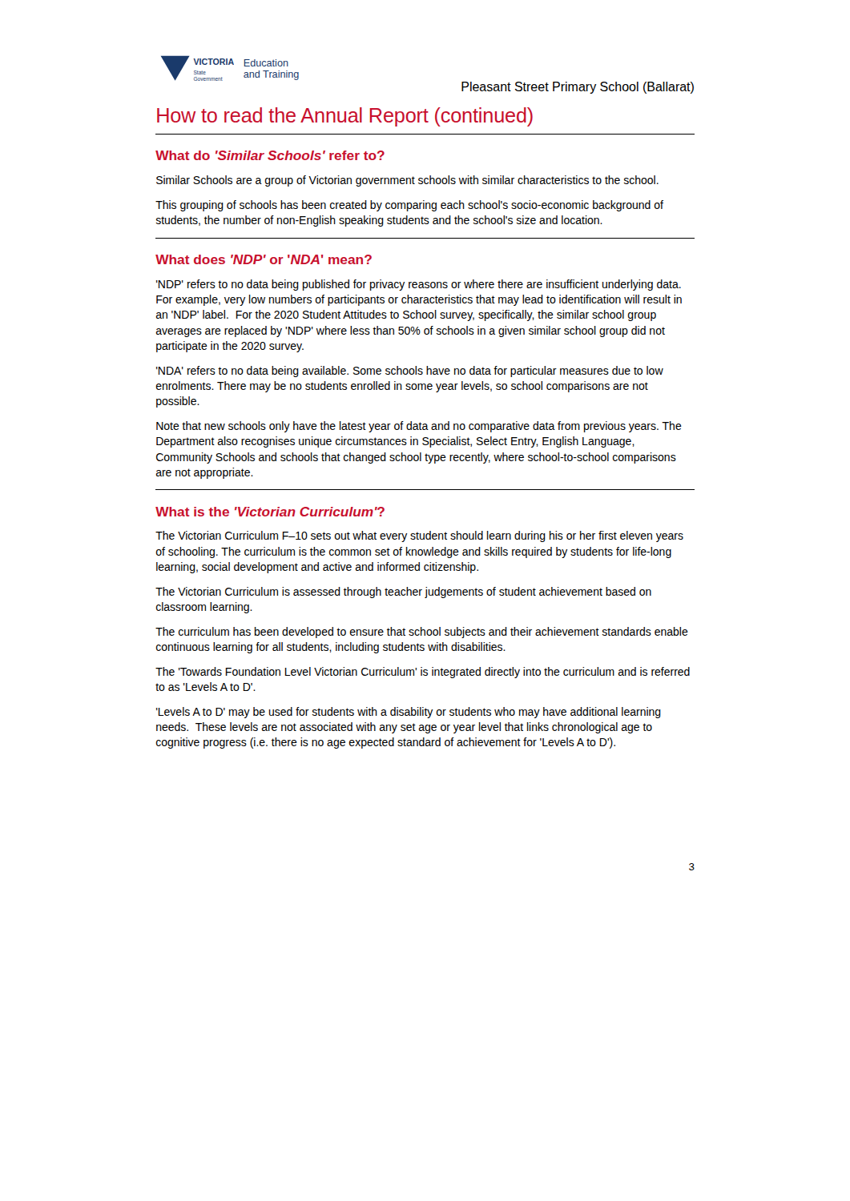VICTORIA State Government
Education
and Training
Pleasant Street Primary School (Ballarat)
How to read the Annual Report (continued)
What do 'Similar Schools' refer to?
Similar Schools are a group of Victorian government schools with similar characteristics to the school.
This grouping of schools has been created by comparing each school's socio-economic background of students, the number of non-English speaking students and the school's size and location.
What does 'NDP' or 'NDA' mean?
'NDP' refers to no data being published for privacy reasons or where there are insufficient underlying data. For example, very low numbers of participants or characteristics that may lead to identification will result in an 'NDP' label. For the 2020 Student Attitudes to School survey, specifically, the similar school group averages are replaced by 'NDP' where less than 50% of schools in a given similar school group did not participate in the 2020 survey.
'NDA' refers to no data being available. Some schools have no data for particular measures due to low enrolments. There may be no students enrolled in some year levels, so school comparisons are not possible.
Note that new schools only have the latest year of data and no comparative data from previous years. The Department also recognises unique circumstances in Specialist, Select Entry, English Language, Community Schools and schools that changed school type recently, where school-to-school comparisons are not appropriate.
What is the 'Victorian Curriculum'?
The Victorian Curriculum F–10 sets out what every student should learn during his or her first eleven years of schooling. The curriculum is the common set of knowledge and skills required by students for life-long learning, social development and active and informed citizenship.
The Victorian Curriculum is assessed through teacher judgements of student achievement based on classroom learning.
The curriculum has been developed to ensure that school subjects and their achievement standards enable continuous learning for all students, including students with disabilities.
The 'Towards Foundation Level Victorian Curriculum' is integrated directly into the curriculum and is referred to as 'Levels A to D'.
'Levels A to D' may be used for students with a disability or students who may have additional learning needs. These levels are not associated with any set age or year level that links chronological age to cognitive progress (i.e. there is no age expected standard of achievement for 'Levels A to D').
3